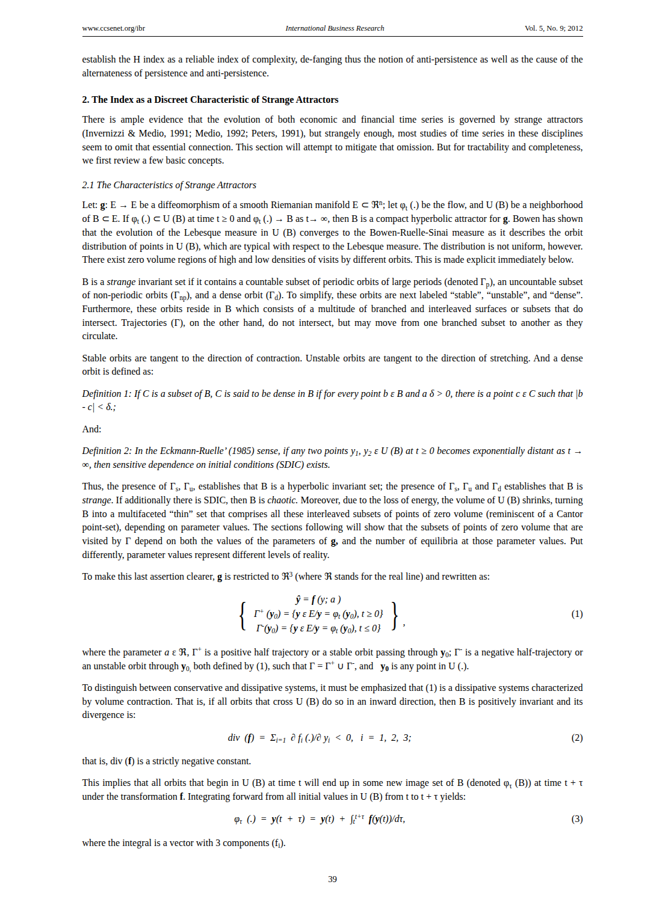www.ccsenet.org/ibr International Business Research Vol. 5, No. 9; 2012
establish the H index as a reliable index of complexity, de-fanging thus the notion of anti-persistence as well as the cause of the alternateness of persistence and anti-persistence.
2. The Index as a Discreet Characteristic of Strange Attractors
There is ample evidence that the evolution of both economic and financial time series is governed by strange attractors (Invernizzi & Medio, 1991; Medio, 1992; Peters, 1991), but strangely enough, most studies of time series in these disciplines seem to omit that essential connection. This section will attempt to mitigate that omission. But for tractability and completeness, we first review a few basic concepts.
2.1 The Characteristics of Strange Attractors
Let: g: E → E be a diffeomorphism of a smooth Riemanian manifold E ⊂ ℜn; let φt (.) be the flow, and U (B) be a neighborhood of B ⊂ E. If φt (.) ⊂ U (B) at time t ≥ 0 and φt (.) → B as t→ ∞, then B is a compact hyperbolic attractor for g. Bowen has shown that the evolution of the Lebesque measure in U (B) converges to the Bowen-Ruelle-Sinai measure as it describes the orbit distribution of points in U (B), which are typical with respect to the Lebesque measure. The distribution is not uniform, however. There exist zero volume regions of high and low densities of visits by different orbits. This is made explicit immediately below.
B is a strange invariant set if it contains a countable subset of periodic orbits of large periods (denoted Γp), an uncountable subset of non-periodic orbits (Γnp), and a dense orbit (Γd). To simplify, these orbits are next labeled “stable”, “unstable”, and “dense”. Furthermore, these orbits reside in B which consists of a multitude of branched and interleaved surfaces or subsets that do intersect. Trajectories (Γ), on the other hand, do not intersect, but may move from one branched subset to another as they circulate.
Stable orbits are tangent to the direction of contraction. Unstable orbits are tangent to the direction of stretching. And a dense orbit is defined as:
Definition 1: If C is a subset of B, C is said to be dense in B if for every point b ε B and a δ > 0, there is a point c ε C such that |b - c| < δ.;
And:
Definition 2: In the Eckmann-Ruelle’ (1985) sense, if any two points y1, y2 ε U (B) at t ≥ 0 becomes exponentially distant as t → ∞, then sensitive dependence on initial conditions (SDIC) exists.
Thus, the presence of Γs, Γu, establishes that B is a hyperbolic invariant set; the presence of Γs, Γu and Γd establishes that B is strange. If additionally there is SDIC, then B is chaotic. Moreover, due to the loss of energy, the volume of U (B) shrinks, turning B into a multifaceted “thin” set that comprises all these interleaved subsets of points of zero volume (reminiscent of a Cantor point-set), depending on parameter values. The sections following will show that the subsets of points of zero volume that are visited by Γ depend on both the values of the parameters of g, and the number of equilibria at those parameter values. Put differently, parameter values represent different levels of reality.
To make this last assertion clearer, g is restricted to ℜ3 (where ℜ stands for the real line) and rewritten as:
{
ŷ = f (y; a )
Γ+ (y0) = {y ε E/y = φt (y0), t ≥ 0}
Γ-(y0) = {y ε E/y = φt (y0), t ≤ 0}
} ,
(1)
where the parameter a ε ℜ, Γ+ is a positive half trajectory or a stable orbit passing through y0; Γ- is a negative half-trajectory or an unstable orbit through y0, both defined by (1), such that Γ = Γ+ ∪ Γ-, and y0 is any point in U (.).
To distinguish between conservative and dissipative systems, it must be emphasized that (1) is a dissipative systems characterized by volume contraction. That is, if all orbits that cross U (B) do so in an inward direction, then B is positively invariant and its divergence is:
div (f) = Σi=1 ∂ fi (.)/∂ yi < 0, i = 1, 2, 3;
(2)
that is, div (f) is a strictly negative constant.
This implies that all orbits that begin in U (B) at time t will end up in some new image set of B (denoted φτ (B)) at time t + τ under the transformation f. Integrating forward from all initial values in U (B) from t to t + τ yields:
φτ (.) = y(t + τ) = y(t) + ∫tt+τ f(y(t))/dτ,
(3)
where the integral is a vector with 3 components (fi).
39